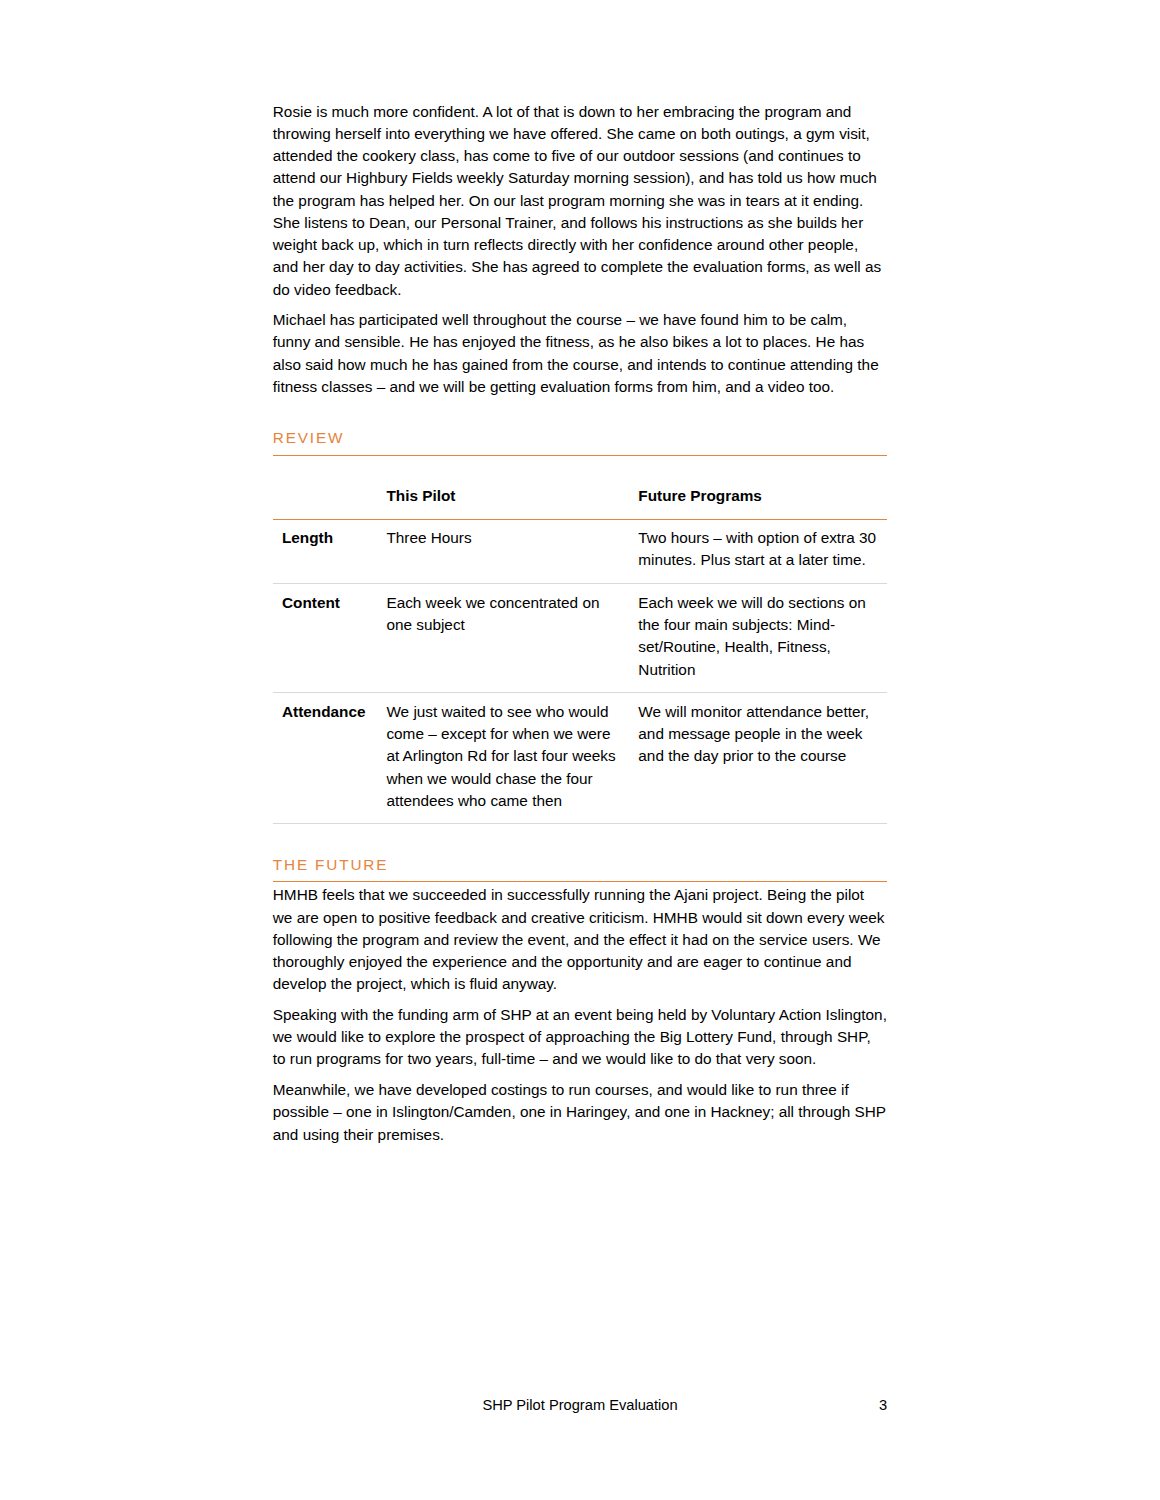Rosie is much more confident. A lot of that is down to her embracing the program and throwing herself into everything we have offered. She came on both outings, a gym visit, attended the cookery class, has come to five of our outdoor sessions (and continues to attend our Highbury Fields weekly Saturday morning session), and has told us how much the program has helped her. On our last program morning she was in tears at it ending. She listens to Dean, our Personal Trainer, and follows his instructions as she builds her weight back up, which in turn reflects directly with her confidence around other people, and her day to day activities. She has agreed to complete the evaluation forms, as well as do video feedback.
Michael has participated well throughout the course – we have found him to be calm, funny and sensible. He has enjoyed the fitness, as he also bikes a lot to places. He has also said how much he has gained from the course, and intends to continue attending the fitness classes – and we will be getting evaluation forms from him, and a video too.
Review
| | This Pilot | Future Programs |
| --- | --- | --- |
| Length | Three Hours | Two hours – with option of extra 30 minutes. Plus start at a later time. |
| Content | Each week we concentrated on one subject | Each week we will do sections on the four main subjects: Mind-set/Routine, Health, Fitness, Nutrition |
| Attendance | We just waited to see who would come – except for when we were at Arlington Rd for last four weeks when we would chase the four attendees who came then | We will monitor attendance better, and message people in the week and the day prior to the course |
The Future
HMHB feels that we succeeded in successfully running the Ajani project. Being the pilot we are open to positive feedback and creative criticism. HMHB would sit down every week following the program and review the event, and the effect it had on the service users. We thoroughly enjoyed the experience and the opportunity and are eager to continue and develop the project, which is fluid anyway.
Speaking with the funding arm of SHP at an event being held by Voluntary Action Islington, we would like to explore the prospect of approaching the Big Lottery Fund, through SHP, to run programs for two years, full-time – and we would like to do that very soon.
Meanwhile, we have developed costings to run courses, and would like to run three if possible – one in Islington/Camden, one in Haringey, and one in Hackney; all through SHP and using their premises.
SHP Pilot Program Evaluation 3